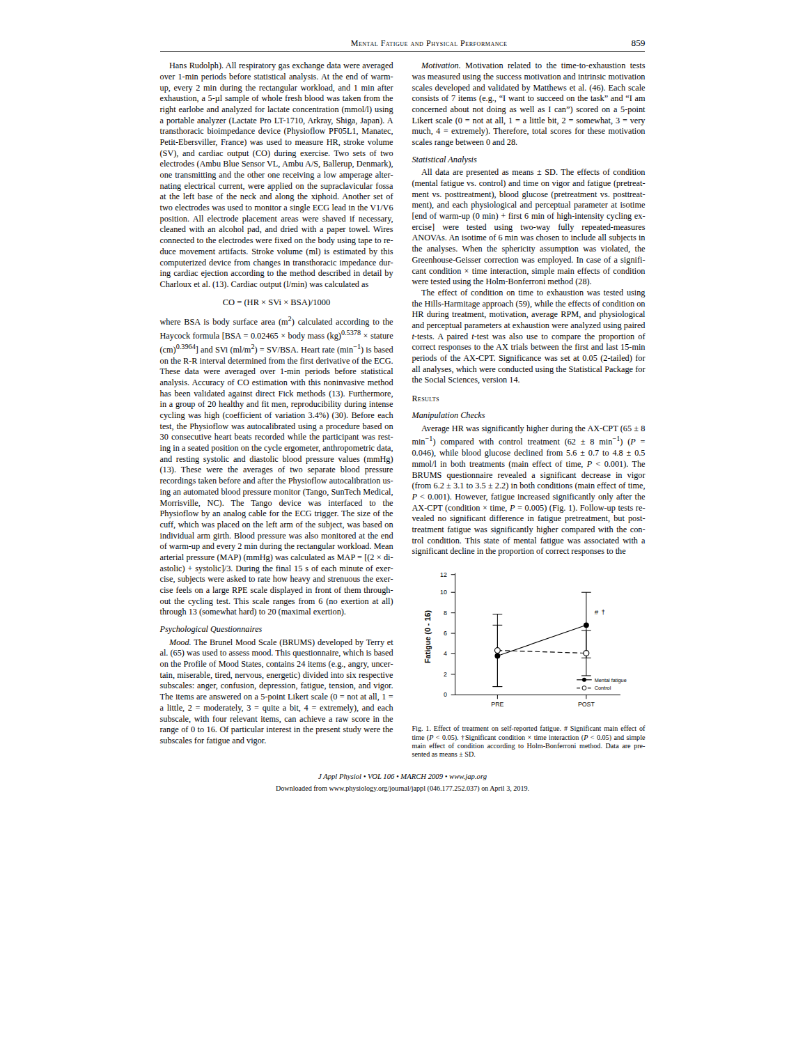Mental Fatigue and Physical Performance 859
Hans Rudolph). All respiratory gas exchange data were averaged over 1-min periods before statistical analysis. At the end of warm-up, every 2 min during the rectangular workload, and 1 min after exhaustion, a 5-µl sample of whole fresh blood was taken from the right earlobe and analyzed for lactate concentration (mmol/l) using a portable analyzer (Lactate Pro LT-1710, Arkray, Shiga, Japan). A transthoracic bioimpedance device (Physioflow PF05L1, Manatec, Petit-Ebersviller, France) was used to measure HR, stroke volume (SV), and cardiac output (CO) during exercise. Two sets of two electrodes (Ambu Blue Sensor VL, Ambu A/S, Ballerup, Denmark), one transmitting and the other one receiving a low amperage alternating electrical current, were applied on the supraclavicular fossa at the left base of the neck and along the xiphoid. Another set of two electrodes was used to monitor a single ECG lead in the V1/V6 position. All electrode placement areas were shaved if necessary, cleaned with an alcohol pad, and dried with a paper towel. Wires connected to the electrodes were fixed on the body using tape to reduce movement artifacts. Stroke volume (ml) is estimated by this computerized device from changes in transthoracic impedance during cardiac ejection according to the method described in detail by Charloux et al. (13). Cardiac output (l/min) was calculated as
CO = (HR × SVi × BSA)/1000
where BSA is body surface area (m2) calculated according to the Haycock formula [BSA = 0.02465 × body mass (kg)0.5378 × stature (cm)0.3964] and SVi (ml/m2) = SV/BSA. Heart rate (min−1) is based on the R-R interval determined from the first derivative of the ECG. These data were averaged over 1-min periods before statistical analysis. Accuracy of CO estimation with this noninvasive method has been validated against direct Fick methods (13). Furthermore, in a group of 20 healthy and fit men, reproducibility during intense cycling was high (coefficient of variation 3.4%) (30). Before each test, the Physioflow was autocalibrated using a procedure based on 30 consecutive heart beats recorded while the participant was resting in a seated position on the cycle ergometer, anthropometric data, and resting systolic and diastolic blood pressure values (mmHg) (13). These were the averages of two separate blood pressure recordings taken before and after the Physioflow autocalibration using an automated blood pressure monitor (Tango, SunTech Medical, Morrisville, NC). The Tango device was interfaced to the Physioflow by an analog cable for the ECG trigger. The size of the cuff, which was placed on the left arm of the subject, was based on individual arm girth. Blood pressure was also monitored at the end of warm-up and every 2 min during the rectangular workload. Mean arterial pressure (MAP) (mmHg) was calculated as MAP = [(2 × diastolic) + systolic]/3. During the final 15 s of each minute of exercise, subjects were asked to rate how heavy and strenuous the exercise feels on a large RPE scale displayed in front of them throughout the cycling test. This scale ranges from 6 (no exertion at all) through 13 (somewhat hard) to 20 (maximal exertion).
Psychological Questionnaires
Mood. The Brunel Mood Scale (BRUMS) developed by Terry et al. (65) was used to assess mood. This questionnaire, which is based on the Profile of Mood States, contains 24 items (e.g., angry, uncertain, miserable, tired, nervous, energetic) divided into six respective subscales: anger, confusion, depression, fatigue, tension, and vigor. The items are answered on a 5-point Likert scale (0 = not at all, 1 = a little, 2 = moderately, 3 = quite a bit, 4 = extremely), and each subscale, with four relevant items, can achieve a raw score in the range of 0 to 16. Of particular interest in the present study were the subscales for fatigue and vigor.
Motivation. Motivation related to the time-to-exhaustion tests was measured using the success motivation and intrinsic motivation scales developed and validated by Matthews et al. (46). Each scale consists of 7 items (e.g., “I want to succeed on the task” and “I am concerned about not doing as well as I can”) scored on a 5-point Likert scale (0 = not at all, 1 = a little bit, 2 = somewhat, 3 = very much, 4 = extremely). Therefore, total scores for these motivation scales range between 0 and 28.
Statistical Analysis
All data are presented as means ± SD. The effects of condition (mental fatigue vs. control) and time on vigor and fatigue (pretreatment vs. posttreatment), blood glucose (pretreatment vs. posttreatment), and each physiological and perceptual parameter at isotime [end of warm-up (0 min) + first 6 min of high-intensity cycling exercise] were tested using two-way fully repeated-measures ANOVAs. An isotime of 6 min was chosen to include all subjects in the analyses. When the sphericity assumption was violated, the Greenhouse-Geisser correction was employed. In case of a significant condition × time interaction, simple main effects of condition were tested using the Holm-Bonferroni method (28).
The effect of condition on time to exhaustion was tested using the Hills-Harmitage approach (59), while the effects of condition on HR during treatment, motivation, average RPM, and physiological and perceptual parameters at exhaustion were analyzed using paired t-tests. A paired t-test was also use to compare the proportion of correct responses to the AX trials between the first and last 15-min periods of the AX-CPT. Significance was set at 0.05 (2-tailed) for all analyses, which were conducted using the Statistical Package for the Social Sciences, version 14.
Results
Manipulation Checks
Average HR was significantly higher during the AX-CPT (65 ± 8 min−1) compared with control treatment (62 ± 8 min−1) (P = 0.046), while blood glucose declined from 5.6 ± 0.7 to 4.8 ± 0.5 mmol/l in both treatments (main effect of time, P < 0.001). The BRUMS questionnaire revealed a significant decrease in vigor (from 6.2 ± 3.1 to 3.5 ± 2.2) in both conditions (main effect of time, P < 0.001). However, fatigue increased significantly only after the AX-CPT (condition × time, P = 0.005) (Fig. 1). Follow-up tests revealed no significant difference in fatigue pretreatment, but posttreatment fatigue was significantly higher compared with the control condition. This state of mental fatigue was associated with a significant decline in the proportion of correct responses to the
0 2 4 6 8 10 12 Fatigue (0 - 16) PRE POST # † Mental fatigue Control
Fig. 1. Effect of treatment on self-reported fatigue. # Significant main effect of time (P < 0.05). †Significant condition × time interaction (P < 0.05) and simple main effect of condition according to Holm-Bonferroni method. Data are presented as means ± SD.
J Appl Physiol • VOL 106 • MARCH 2009 • www.jap.org
Downloaded from www.physiology.org/journal/jappl (046.177.252.037) on April 3, 2019.